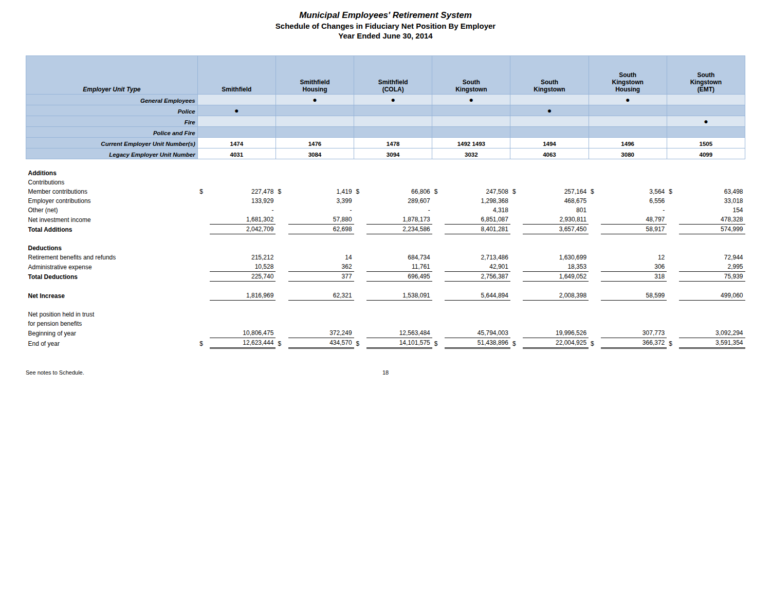Municipal Employees' Retirement System
Schedule of Changes in Fiduciary Net Position By Employer
Year Ended June 30, 2014
| Employer Unit Type | Smithfield | Smithfield Housing | Smithfield (COLA) | South Kingstown | South Kingstown | South Kingstown Housing | South Kingstown (EMT) |
| General Employees | | ● | ● | ● | | ● | |
| Police | ● | | | | ● | | |
| Fire | | | | | | | ● |
| Police and Fire | | | | | | | |
| Current Employer Unit Number(s) | 1474 | 1476 | 1478 | 1492 1493 | 1494 | 1496 | 1505 |
| Legacy Employer Unit Number | 4031 | 3084 | 3094 | 3032 | 4063 | 3080 | 4099 |
| Additions | |
| Contributions | |
| Member contributions | $ | 227,478 | $ | 1,419 | $ | 66,806 | $ | 247,508 | $ | 257,164 | $ | 3,564 | $ | 63,498 |
| Employer contributions | | 133,929 | | 3,399 | | 289,607 | | 1,298,368 | | 468,675 | | 6,556 | | 33,018 |
| Other (net) | | - | | - | | - | | 4,318 | | 801 | | - | | 154 |
| Net investment income | | 1,681,302 | | 57,880 | | 1,878,173 | | 6,851,087 | | 2,930,811 | | 48,797 | | 478,328 |
| Total Additions | | 2,042,709 | | 62,698 | | 2,234,586 | | 8,401,281 | | 3,657,450 | | 58,917 | | 574,999 |
| Deductions | |
| Retirement benefits and refunds | | 215,212 | | 14 | | 684,734 | | 2,713,486 | | 1,630,699 | | 12 | | 72,944 |
| Administrative expense | | 10,528 | | 362 | | 11,761 | | 42,901 | | 18,353 | | 306 | | 2,995 |
| Total Deductions | | 225,740 | | 377 | | 696,495 | | 2,756,387 | | 1,649,052 | | 318 | | 75,939 |
| Net Increase | | 1,816,969 | | 62,321 | | 1,538,091 | | 5,644,894 | | 2,008,398 | | 58,599 | | 499,060 |
| Net position held in trust | |
| for pension benefits | |
| Beginning of year | | 10,806,475 | | 372,249 | | 12,563,484 | | 45,794,003 | | 19,996,526 | | 307,773 | | 3,092,294 |
| End of year | $ | 12,623,444 | $ | 434,570 | $ | 14,101,575 | $ | 51,438,896 | $ | 22,004,925 | $ | 366,372 | $ | 3,591,354 |
See notes to Schedule.
18